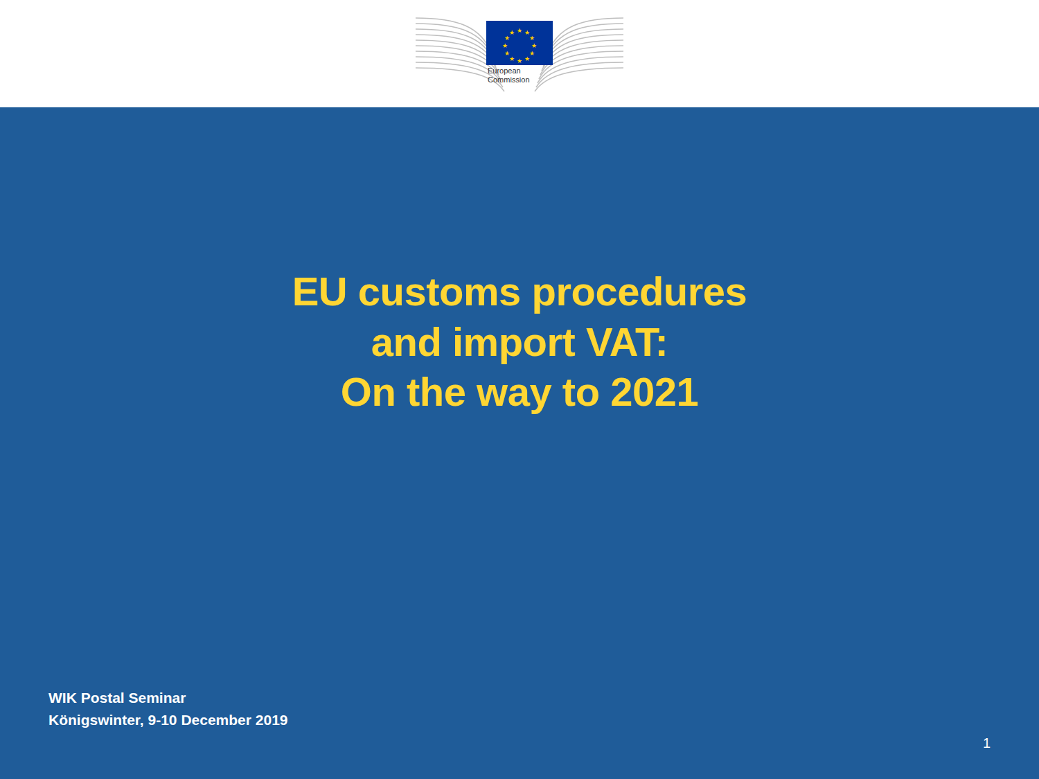★ ★ ★ ★ ★ ★ ★ ★ ★ ★ ★ ★
European
Commission
EU customs procedures
and import VAT:
On the way to 2021
WIK Postal Seminar
Königswinter, 9-10 December 2019
1